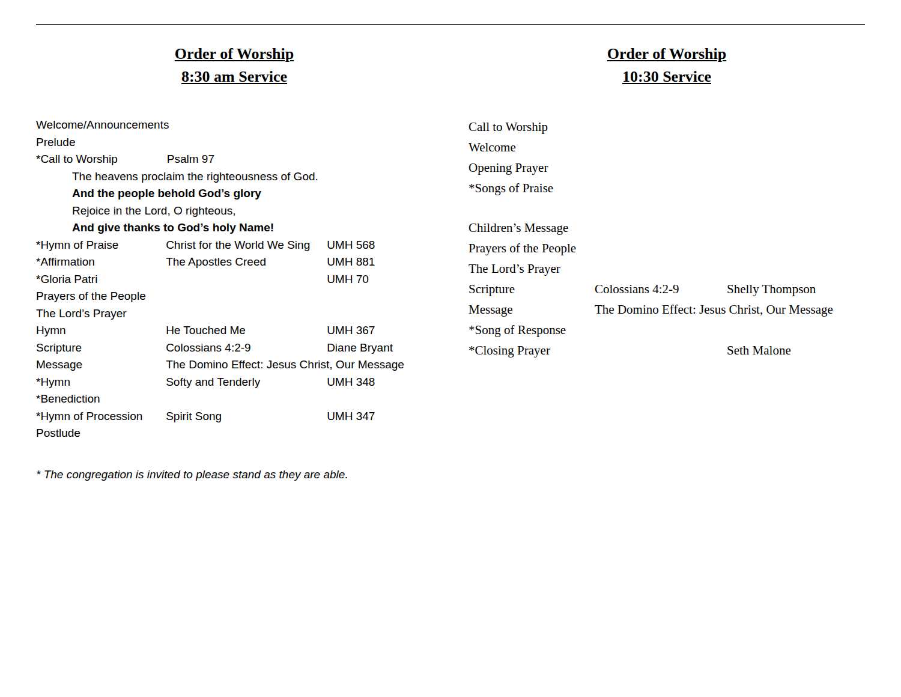Order of Worship
8:30 am Service
Welcome/Announcements
Prelude
| *Call to Worship | Psalm 97 | |
The heavens proclaim the righteousness of God.
And the people behold God’s glory
Rejoice in the Lord, O righteous,
And give thanks to God’s holy Name!
| *Hymn of Praise | Christ for the World We Sing | UMH 568 |
| *Affirmation | The Apostles Creed | UMH 881 |
| *Gloria Patri | | UMH 70 |
| Prayers of the People | | |
| The Lord’s Prayer | | |
| Hymn | He Touched Me | UMH 367 |
| Scripture | Colossians 4:2-9 | Diane Bryant |
| Message | The Domino Effect: Jesus Christ, Our Message |
| *Hymn | Softy and Tenderly | UMH 348 |
| *Benediction | | |
| *Hymn of Procession | Spirit Song | UMH 347 |
| Postlude | | |
* The congregation is invited to please stand as they are able.
Order of Worship
10:30 Service
Call to Worship
Welcome
Opening Prayer
*Songs of Praise
Children’s Message
Prayers of the People
The Lord’s Prayer
Scripture
Colossians 4:2-9
Shelly Thompson
Message
The Domino Effect: Jesus Christ, Our Message
*Song of Response
*Closing Prayer
Seth Malone